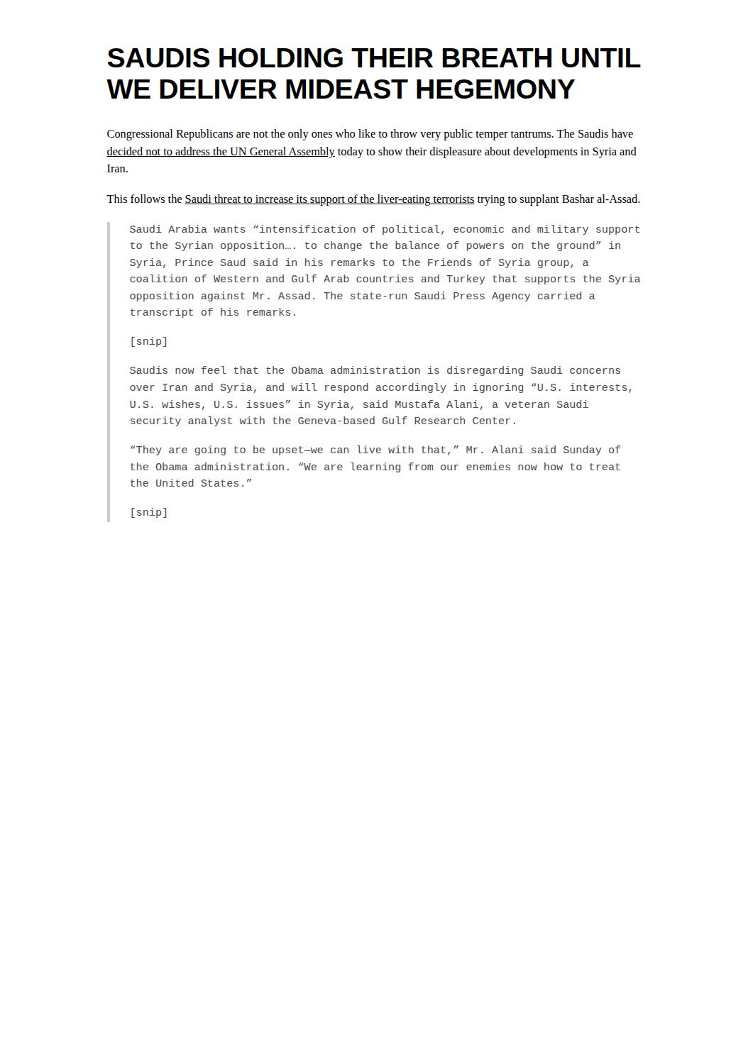Saudis Holding Their Breath Until We Deliver Mideast Hegemony
Congressional Republicans are not the only ones who like to throw very public temper tantrums. The Saudis have decided not to address the UN General Assembly today to show their displeasure about developments in Syria and Iran.
This follows the Saudi threat to increase its support of the liver-eating terrorists trying to supplant Bashar al-Assad.
Saudi Arabia wants “intensification of political, economic and military support to the Syrian opposition…. to change the balance of powers on the ground” in Syria, Prince Saud said in his remarks to the Friends of Syria group, a coalition of Western and Gulf Arab countries and Turkey that supports the Syria opposition against Mr. Assad. The state-run Saudi Press Agency carried a transcript of his remarks.
[snip]
Saudis now feel that the Obama administration is disregarding Saudi concerns over Iran and Syria, and will respond accordingly in ignoring “U.S. interests, U.S. wishes, U.S. issues” in Syria, said Mustafa Alani, a veteran Saudi security analyst with the Geneva-based Gulf Research Center.
“They are going to be upset—we can live with that,” Mr. Alani said Sunday of the Obama administration. “We are learning from our enemies now how to treat the United States.”
[snip]